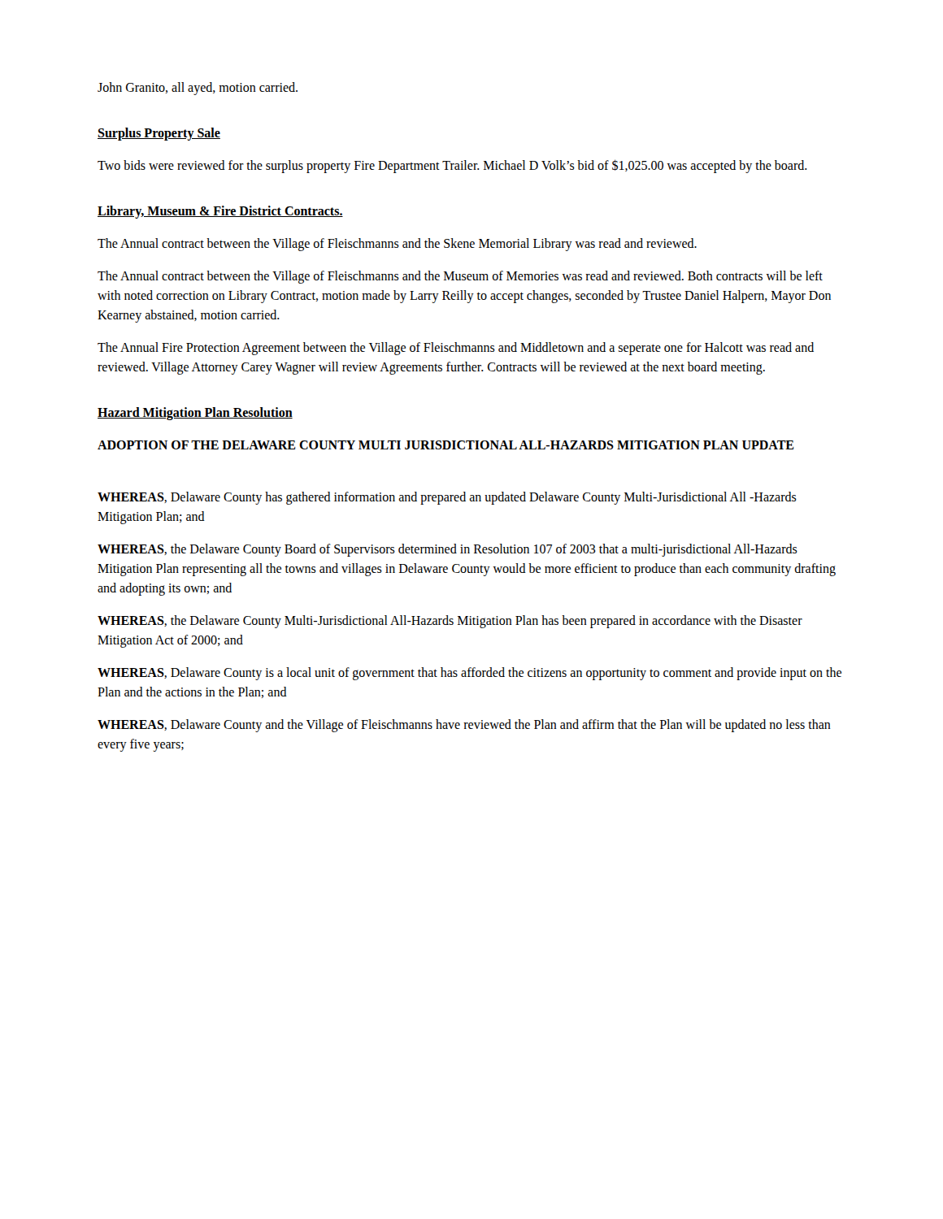John Granito, all ayed, motion carried.
Surplus Property Sale
Two bids were reviewed for the surplus property Fire Department Trailer. Michael D Volk’s bid of $1,025.00 was accepted by the board.
Library, Museum & Fire District Contracts.
The Annual contract between the Village of Fleischmanns and the Skene Memorial Library was read and reviewed.
The Annual contract between the Village of Fleischmanns and the Museum of Memories was read and reviewed. Both contracts will be left with noted correction on Library Contract, motion made by Larry Reilly to accept changes, seconded by Trustee Daniel Halpern, Mayor Don Kearney abstained, motion carried.
The Annual Fire Protection Agreement between the Village of Fleischmanns and Middletown and a seperate one for Halcott was read and reviewed. Village Attorney Carey Wagner will review Agreements further. Contracts will be reviewed at the next board meeting.
Hazard Mitigation Plan Resolution
Adoption of the Delaware County Multi Jurisdictional All-Hazards Mitigation Plan Update
WHEREAS, Delaware County has gathered information and prepared an updated Delaware County Multi-Jurisdictional All -Hazards Mitigation Plan; and
WHEREAS, the Delaware County Board of Supervisors determined in Resolution 107 of 2003 that a multi-jurisdictional All-Hazards Mitigation Plan representing all the towns and villages in Delaware County would be more efficient to produce than each community drafting and adopting its own; and
WHEREAS, the Delaware County Multi-Jurisdictional All-Hazards Mitigation Plan has been prepared in accordance with the Disaster Mitigation Act of 2000; and
WHEREAS, Delaware County is a local unit of government that has afforded the citizens an opportunity to comment and provide input on the Plan and the actions in the Plan; and
WHEREAS, Delaware County and the Village of Fleischmanns have reviewed the Plan and affirm that the Plan will be updated no less than every five years;